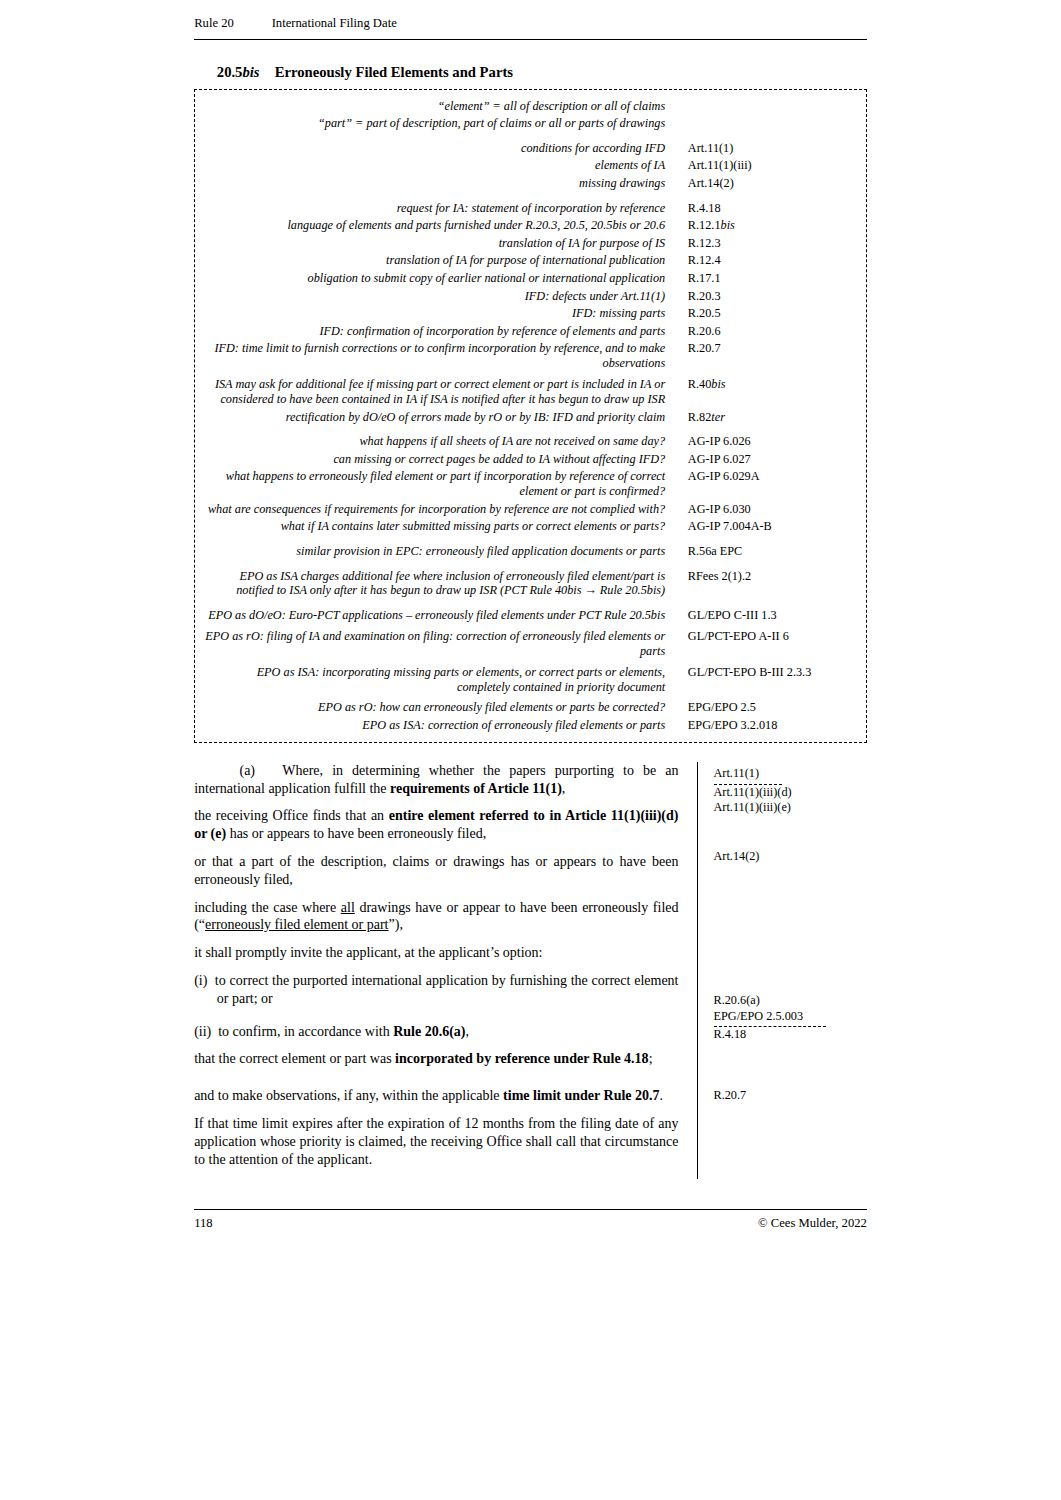Rule 20 International Filing Date
20.5bis Erroneously Filed Elements and Parts
| “element” = all of description or all of claims | |
| “part” = part of description, part of claims or all or parts of drawings | |
| conditions for according IFD | Art.11(1) |
| elements of IA | Art.11(1)(iii) |
| missing drawings | Art.14(2) |
| request for IA: statement of incorporation by reference | R.4.18 |
| language of elements and parts furnished under R.20.3, 20.5, 20.5bis or 20.6 | R.12.1 bis |
| translation of IA for purpose of IS | R.12.3 |
| translation of IA for purpose of international publication | R.12.4 |
| obligation to submit copy of earlier national or international application | R.17.1 |
| IFD: defects under Art.11(1) | R.20.3 |
| IFD: missing parts | R.20.5 |
| IFD: confirmation of incorporation by reference of elements and parts | R.20.6 |
| IFD: time limit to furnish corrections or to confirm incorporation by reference, and to make observations | R.20.7 |
| ISA may ask for additional fee if missing part or correct element or part is included in IA or considered to have been contained in IA if ISA is notified after it has begun to draw up ISR | R.40 bis |
| rectification by dO/eO of errors made by rO or by IB: IFD and priority claim | R.82 ter |
| what happens if all sheets of IA are not received on same day? | AG-IP 6.026 |
| can missing or correct pages be added to IA without affecting IFD? | AG-IP 6.027 |
| what happens to erroneously filed element or part if incorporation by reference of correct element or part is confirmed? | AG-IP 6.029A |
| what are consequences if requirements for incorporation by reference are not complied with? | AG-IP 6.030 |
| what if IA contains later submitted missing parts or correct elements or parts? | AG-IP 7.004A-B |
| similar provision in EPC: erroneously filed application documents or parts | R.56a EPC |
| EPO as ISA charges additional fee where inclusion of erroneously filed element/part is notified to ISA only after it has begun to draw up ISR (PCT Rule 40bis → Rule 20.5bis) | RFees 2(1).2 |
| EPO as dO/eO: Euro-PCT applications – erroneously filed elements under PCT Rule 20.5bis | GL/EPO C-III 1.3 |
| EPO as rO: filing of IA and examination on filing: correction of erroneously filed elements or parts | GL/PCT-EPO A-II 6 |
| EPO as ISA: incorporating missing parts or elements, or correct parts or elements, completely contained in priority document | GL/PCT-EPO B-III 2.3.3 |
| EPO as rO: how can erroneously filed elements or parts be corrected? | EPG/EPO 2.5 |
| EPO as ISA: correction of erroneously filed elements or parts | EPG/EPO 3.2.018 |
(a) Where, in determining whether the papers purporting to be an international application fulfill the requirements of Article 11(1),
the receiving Office finds that an entire element referred to in Article 11(1)(iii)(d) or (e) has or appears to have been erroneously filed,
or that a part of the description, claims or drawings has or appears to have been erroneously filed,
including the case where all drawings have or appear to have been erroneously filed (“erroneously filed element or part”),
it shall promptly invite the applicant, at the applicant’s option:
(i) to correct the purported international application by furnishing the correct element or part; or
(ii) to confirm, in accordance with Rule 20.6(a),
that the correct element or part was incorporated by reference under Rule 4.18;
and to make observations, if any, within the applicable time limit under Rule 20.7.
If that time limit expires after the expiration of 12 months from the filing date of any application whose priority is claimed, the receiving Office shall call that circumstance to the attention of the applicant.
Art.11(1)
Art.11(1)(iii)(d)
Art.11(1)(iii)(e)
Art.14(2)
R.20.6(a)
EPG/EPO 2.5.003
R.4.18
R.20.7
118
© Cees Mulder, 2022